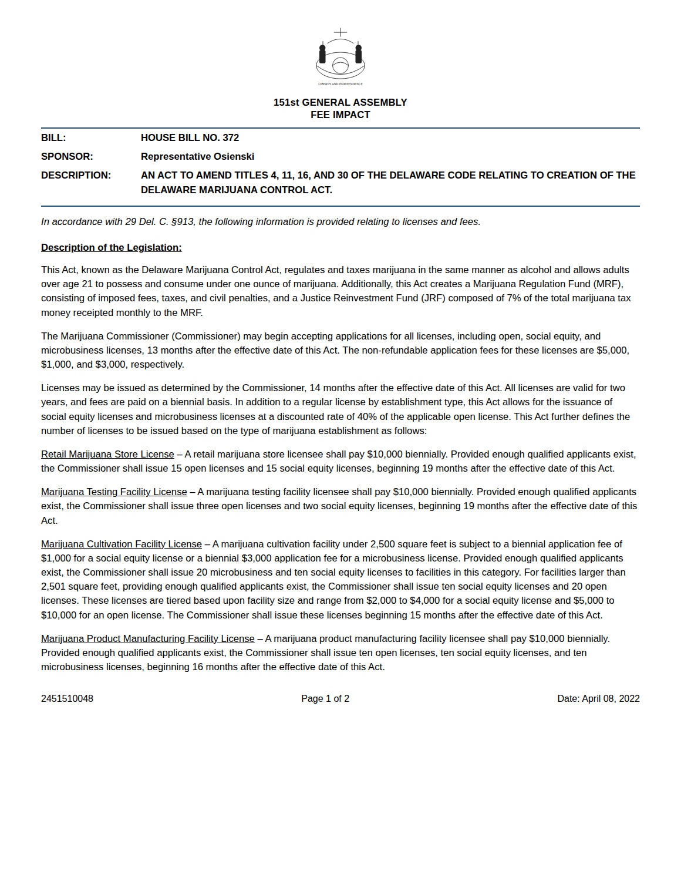151st GENERAL ASSEMBLY
FEE IMPACT
| BILL: | HOUSE BILL NO. 372 |
| SPONSOR: | Representative Osienski |
| DESCRIPTION: | AN ACT TO AMEND TITLES 4, 11, 16, AND 30 OF THE DELAWARE CODE RELATING TO CREATION OF THE DELAWARE MARIJUANA CONTROL ACT. |
In accordance with 29 Del. C. §913, the following information is provided relating to licenses and fees.
Description of the Legislation:
This Act, known as the Delaware Marijuana Control Act, regulates and taxes marijuana in the same manner as alcohol and allows adults over age 21 to possess and consume under one ounce of marijuana. Additionally, this Act creates a Marijuana Regulation Fund (MRF), consisting of imposed fees, taxes, and civil penalties, and a Justice Reinvestment Fund (JRF) composed of 7% of the total marijuana tax money receipted monthly to the MRF.
The Marijuana Commissioner (Commissioner) may begin accepting applications for all licenses, including open, social equity, and microbusiness licenses, 13 months after the effective date of this Act. The non-refundable application fees for these licenses are $5,000, $1,000, and $3,000, respectively.
Licenses may be issued as determined by the Commissioner, 14 months after the effective date of this Act. All licenses are valid for two years, and fees are paid on a biennial basis. In addition to a regular license by establishment type, this Act allows for the issuance of social equity licenses and microbusiness licenses at a discounted rate of 40% of the applicable open license. This Act further defines the number of licenses to be issued based on the type of marijuana establishment as follows:
Retail Marijuana Store License – A retail marijuana store licensee shall pay $10,000 biennially. Provided enough qualified applicants exist, the Commissioner shall issue 15 open licenses and 15 social equity licenses, beginning 19 months after the effective date of this Act.
Marijuana Testing Facility License – A marijuana testing facility licensee shall pay $10,000 biennially. Provided enough qualified applicants exist, the Commissioner shall issue three open licenses and two social equity licenses, beginning 19 months after the effective date of this Act.
Marijuana Cultivation Facility License – A marijuana cultivation facility under 2,500 square feet is subject to a biennial application fee of $1,000 for a social equity license or a biennial $3,000 application fee for a microbusiness license. Provided enough qualified applicants exist, the Commissioner shall issue 20 microbusiness and ten social equity licenses to facilities in this category. For facilities larger than 2,501 square feet, providing enough qualified applicants exist, the Commissioner shall issue ten social equity licenses and 20 open licenses. These licenses are tiered based upon facility size and range from $2,000 to $4,000 for a social equity license and $5,000 to $10,000 for an open license. The Commissioner shall issue these licenses beginning 15 months after the effective date of this Act.
Marijuana Product Manufacturing Facility License – A marijuana product manufacturing facility licensee shall pay $10,000 biennially. Provided enough qualified applicants exist, the Commissioner shall issue ten open licenses, ten social equity licenses, and ten microbusiness licenses, beginning 16 months after the effective date of this Act.
2451510048 Page 1 of 2 Date: April 08, 2022